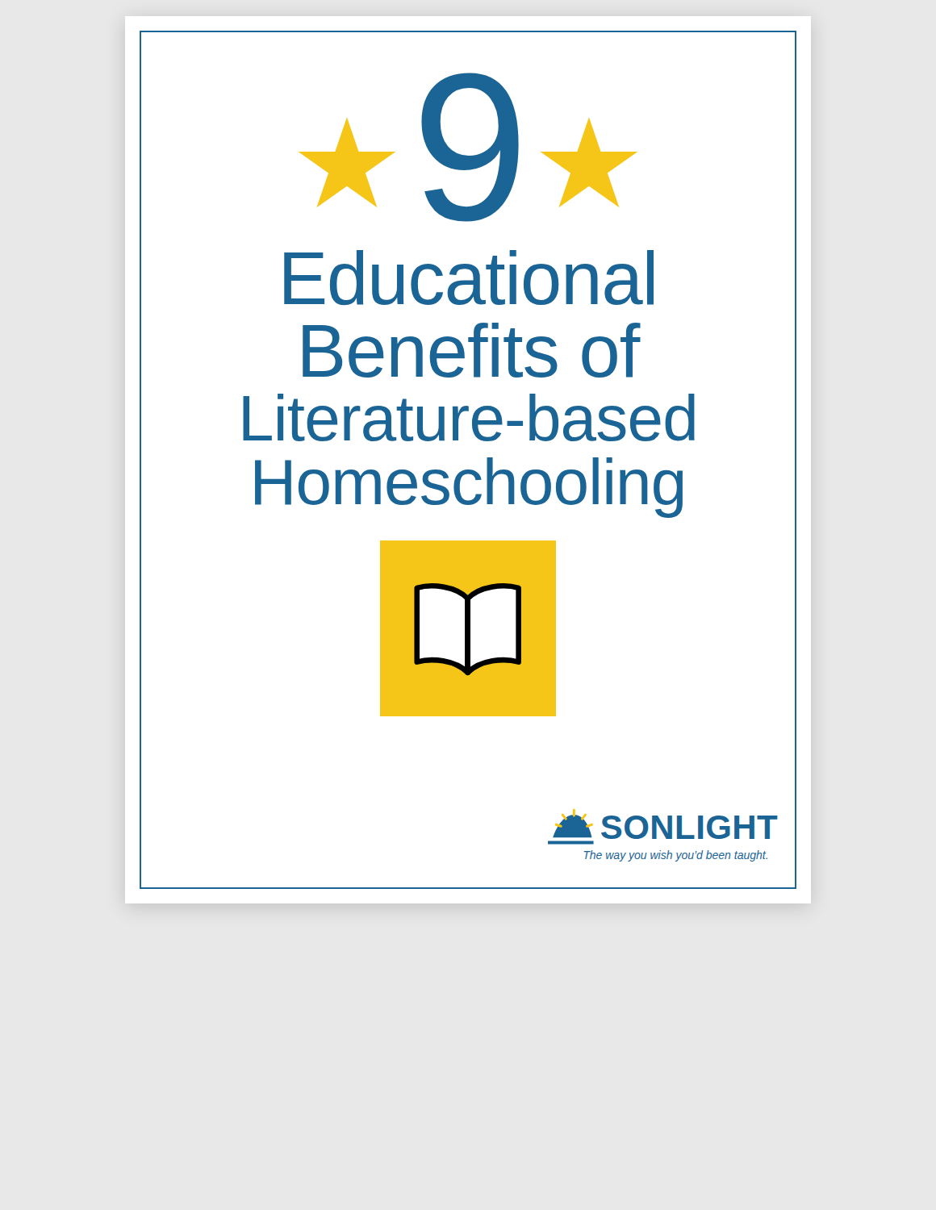9
Educational Benefits of Literature-based Homeschooling
SONLIGHT
The way you wish you’d been taught.